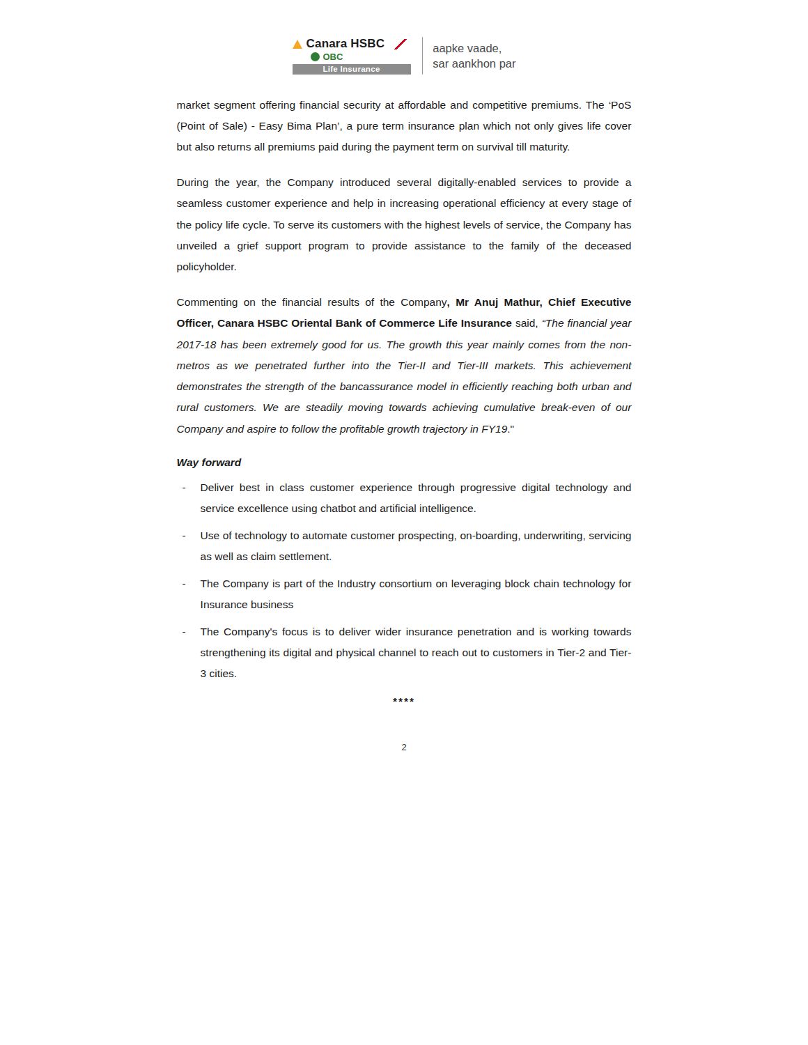Canara HSBC
OBC
Life Insurance
aapke vaade,
sar aankhon par
market segment offering financial security at affordable and competitive premiums. The ‘PoS (Point of Sale) - Easy Bima Plan’, a pure term insurance plan which not only gives life cover but also returns all premiums paid during the payment term on survival till maturity.
During the year, the Company introduced several digitally-enabled services to provide a seamless customer experience and help in increasing operational efficiency at every stage of the policy life cycle. To serve its customers with the highest levels of service, the Company has unveiled a grief support program to provide assistance to the family of the deceased policyholder.
Commenting on the financial results of the Company, Mr Anuj Mathur, Chief Executive Officer, Canara HSBC Oriental Bank of Commerce Life Insurance said, “The financial year 2017-18 has been extremely good for us. The growth this year mainly comes from the non-metros as we penetrated further into the Tier-II and Tier-III markets. This achievement demonstrates the strength of the bancassurance model in efficiently reaching both urban and rural customers. We are steadily moving towards achieving cumulative break-even of our Company and aspire to follow the profitable growth trajectory in FY19."
Way forward
Deliver best in class customer experience through progressive digital technology and service excellence using chatbot and artificial intelligence.
Use of technology to automate customer prospecting, on-boarding, underwriting, servicing as well as claim settlement.
The Company is part of the Industry consortium on leveraging block chain technology for Insurance business
The Company's focus is to deliver wider insurance penetration and is working towards strengthening its digital and physical channel to reach out to customers in Tier-2 and Tier-3 cities.
****
2